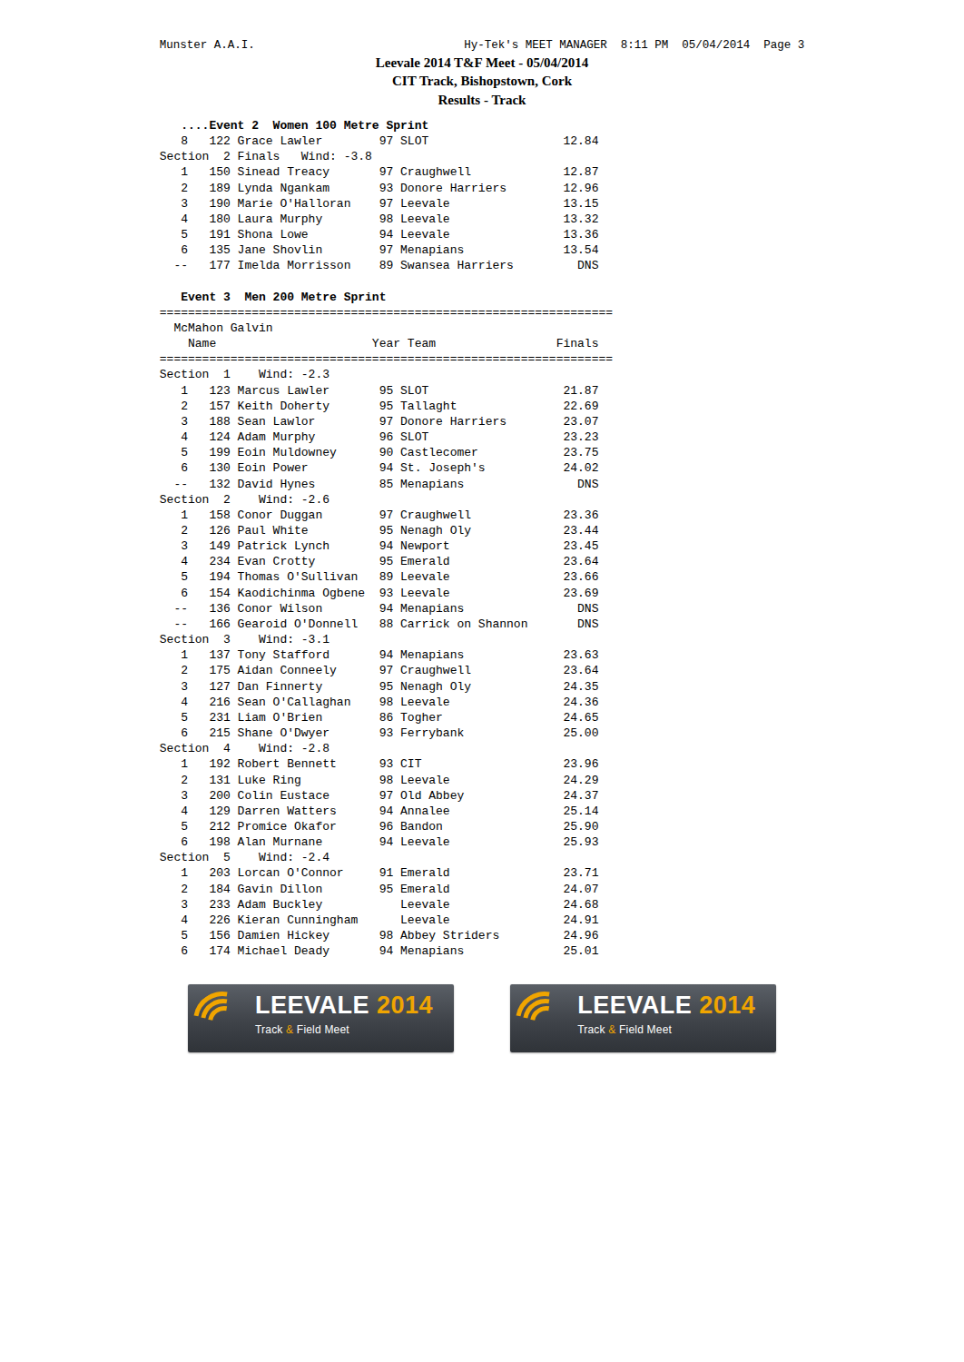Munster A.A.I.
Hy-Tek's MEET MANAGER 8:11 PM 05/04/2014 Page 3
Leevale 2014 T&F Meet - 05/04/2014
CIT Track, Bishopstown, Cork
Results - Track
   ....Event 2  Women 100 Metre Sprint
   8   122 Grace Lawler        97 SLOT                   12.84
Section  2 Finals   Wind: -3.8
   1   150 Sinead Treacy       97 Craughwell             12.87
   2   189 Lynda Ngankam       93 Donore Harriers        12.96
   3   190 Marie O'Halloran    97 Leevale                13.15
   4   180 Laura Murphy        98 Leevale                13.32
   5   191 Shona Lowe          94 Leevale                13.36
   6   135 Jane Shovlin        97 Menapians              13.54
  --   177 Imelda Morrisson    89 Swansea Harriers         DNS

   Event 3  Men 200 Metre Sprint
================================================================
  McMahon Galvin
    Name                      Year Team                 Finals
================================================================
Section  1    Wind: -2.3
   1   123 Marcus Lawler       95 SLOT                   21.87
   2   157 Keith Doherty       95 Tallaght               22.69
   3   188 Sean Lawlor         97 Donore Harriers        23.07
   4   124 Adam Murphy         96 SLOT                   23.23
   5   199 Eoin Muldowney      90 Castlecomer            23.75
   6   130 Eoin Power          94 St. Joseph's           24.02
  --   132 David Hynes         85 Menapians                DNS
Section  2    Wind: -2.6
   1   158 Conor Duggan        97 Craughwell             23.36
   2   126 Paul White          95 Nenagh Oly             23.44
   3   149 Patrick Lynch       94 Newport                23.45
   4   234 Evan Crotty         95 Emerald                23.64
   5   194 Thomas O'Sullivan   89 Leevale                23.66
   6   154 Kaodichinma Ogbene  93 Leevale                23.69
  --   136 Conor Wilson        94 Menapians                DNS
  --   166 Gearoid O'Donnell   88 Carrick on Shannon       DNS
Section  3    Wind: -3.1
   1   137 Tony Stafford       94 Menapians              23.63
   2   175 Aidan Conneely      97 Craughwell             23.64
   3   127 Dan Finnerty        95 Nenagh Oly             24.35
   4   216 Sean O'Callaghan    98 Leevale                24.36
   5   231 Liam O'Brien        86 Togher                 24.65
   6   215 Shane O'Dwyer       93 Ferrybank              25.00
Section  4    Wind: -2.8
   1   192 Robert Bennett      93 CIT                    23.96
   2   131 Luke Ring           98 Leevale                24.29
   3   200 Colin Eustace       97 Old Abbey              24.37
   4   129 Darren Watters      94 Annalee                25.14
   5   212 Promice Okafor      96 Bandon                 25.90
   6   198 Alan Murnane        94 Leevale                25.93
Section  5    Wind: -2.4
   1   203 Lorcan O'Connor     91 Emerald                23.71
   2   184 Gavin Dillon        95 Emerald                24.07
   3   233 Adam Buckley           Leevale                24.68
   4   226 Kieran Cunningham      Leevale                24.91
   5   156 Damien Hickey       98 Abbey Striders         24.96
   6   174 Michael Deady       94 Menapians              25.01
LEEVALE 2014
Track & Field Meet
LEEVALE 2014
Track & Field Meet